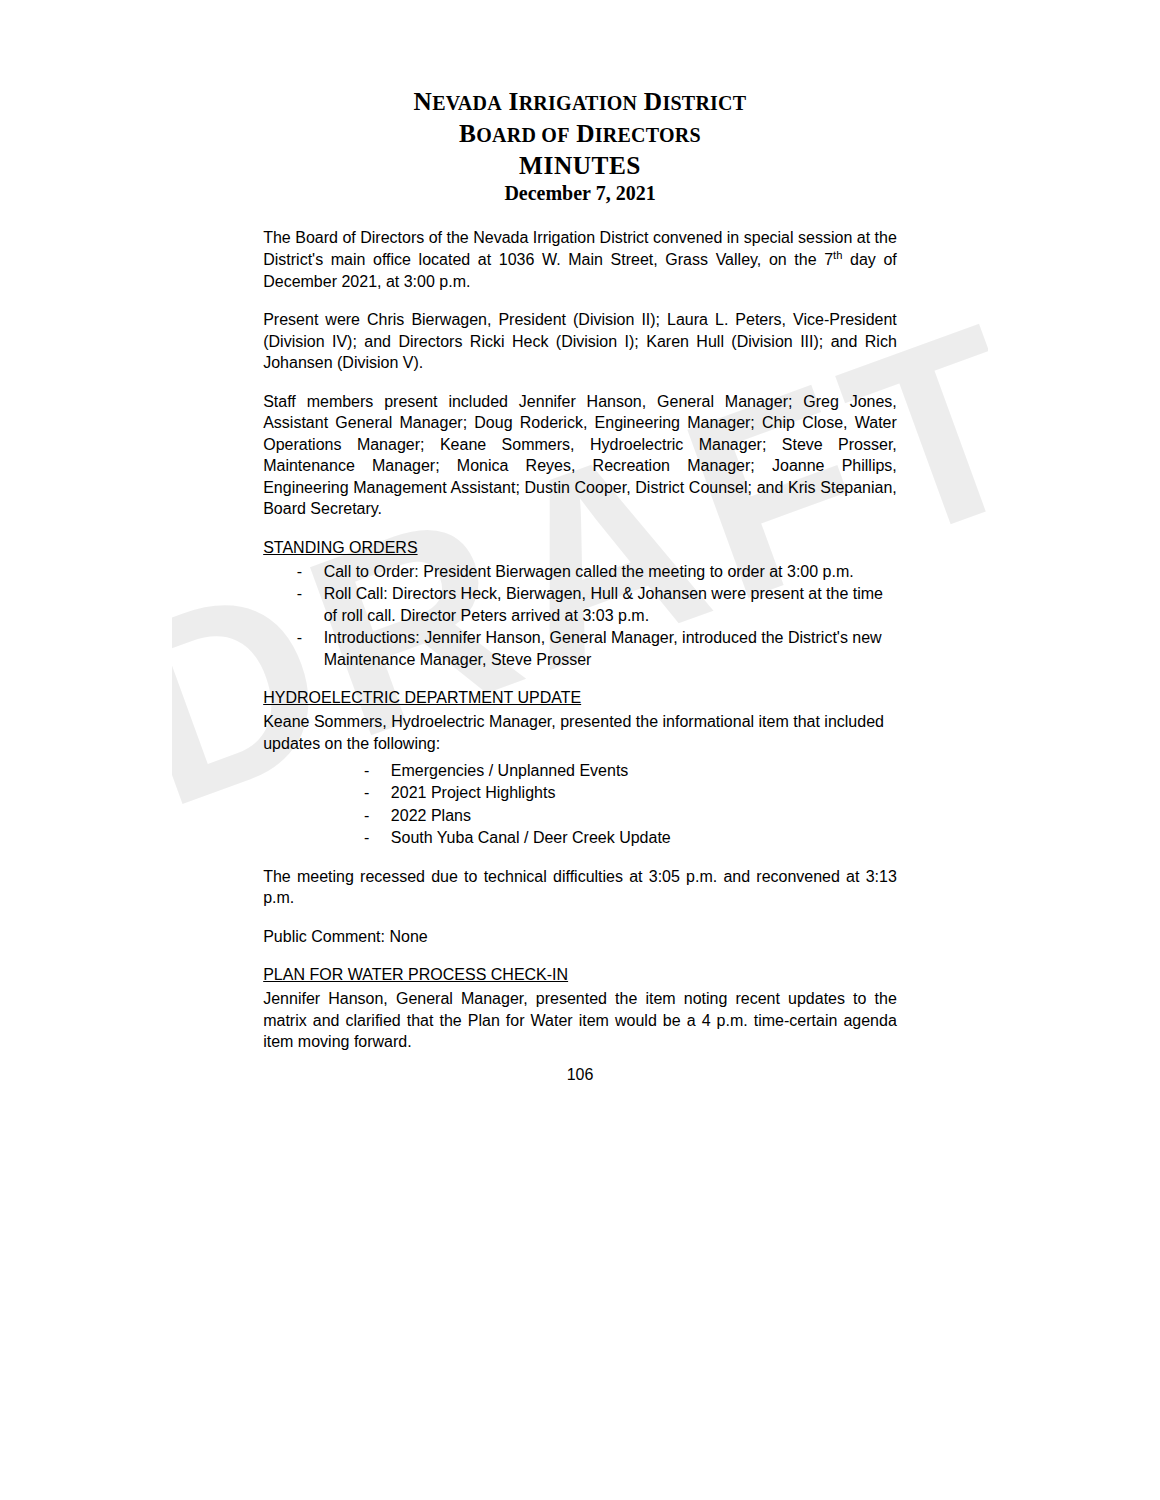DRAFT
NEVADA IRRIGATION DISTRICT
BOARD OF DIRECTORS
MINUTES
December 7, 2021
The Board of Directors of the Nevada Irrigation District convened in special session at the District's main office located at 1036 W. Main Street, Grass Valley, on the 7th day of December 2021, at 3:00 p.m.
Present were Chris Bierwagen, President (Division II); Laura L. Peters, Vice-President (Division IV); and Directors Ricki Heck (Division I); Karen Hull (Division III); and Rich Johansen (Division V).
Staff members present included Jennifer Hanson, General Manager; Greg Jones, Assistant General Manager; Doug Roderick, Engineering Manager; Chip Close, Water Operations Manager; Keane Sommers, Hydroelectric Manager; Steve Prosser, Maintenance Manager; Monica Reyes, Recreation Manager; Joanne Phillips, Engineering Management Assistant; Dustin Cooper, District Counsel; and Kris Stepanian, Board Secretary.
STANDING ORDERS
Call to Order: President Bierwagen called the meeting to order at 3:00 p.m.
Roll Call: Directors Heck, Bierwagen, Hull & Johansen were present at the time of roll call. Director Peters arrived at 3:03 p.m.
Introductions: Jennifer Hanson, General Manager, introduced the District's new Maintenance Manager, Steve Prosser
HYDROELECTRIC DEPARTMENT UPDATE
Keane Sommers, Hydroelectric Manager, presented the informational item that included updates on the following:
Emergencies / Unplanned Events
2021 Project Highlights
2022 Plans
South Yuba Canal / Deer Creek Update
The meeting recessed due to technical difficulties at 3:05 p.m. and reconvened at 3:13 p.m.
Public Comment: None
PLAN FOR WATER PROCESS CHECK-IN
Jennifer Hanson, General Manager, presented the item noting recent updates to the matrix and clarified that the Plan for Water item would be a 4 p.m. time-certain agenda item moving forward.
106